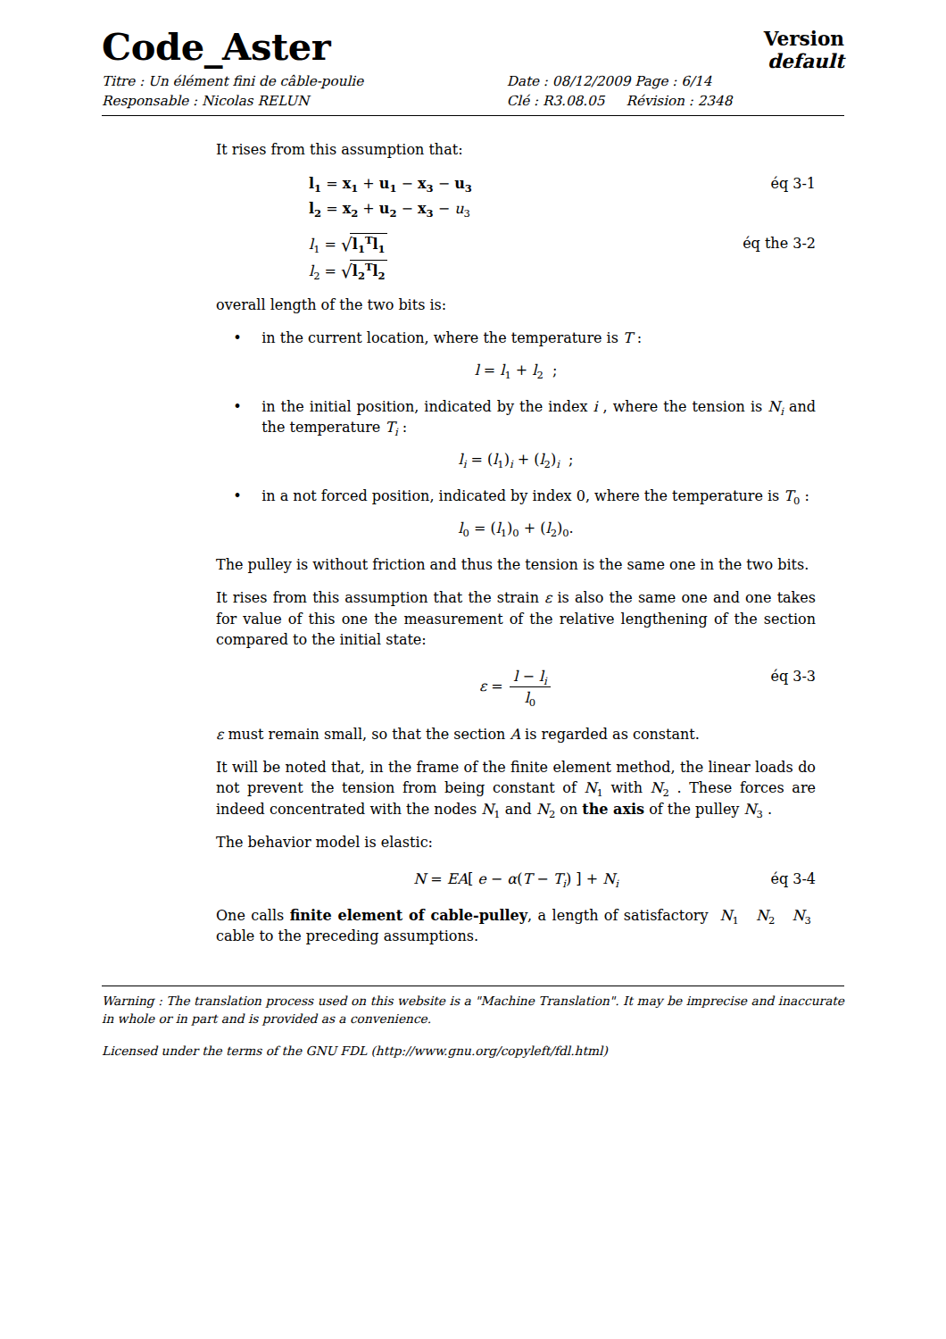Versiondefault
Code_Aster
| Titre : Un élément fini de câble-poulie | Date : 08/12/2009 Page : 6/14 |
| Responsable : Nicolas RELUN | Clé : R3.08.05 Révision : 2348 |
It rises from this assumption that:
l1 = x1 + u1 − x3 − u3 éq 3-1
l2 = x2 + u2 − x3 − u3
l1 = l1Tl1 éq the 3-2
l2 = l2Tl2
overall length of the two bits is:
in the current location, where the temperature is T :
l = l1 + l2 ;
in the initial position, indicated by the index i , where the tension is Ni and the temperature Ti :
li = (l1)i + (l2)i ;
in a not forced position, indicated by index 0, where the temperature is T0 :
l0 = (l1)0 + (l2)0.
The pulley is without friction and thus the tension is the same one in the two bits.
It rises from this assumption that the strain ε is also the same one and one takes for value of this one the measurement of the relative lengthening of the section compared to the initial state:
ε = l − li l0
éq 3-3
ε must remain small, so that the section A is regarded as constant.
It will be noted that, in the frame of the finite element method, the linear loads do not prevent the tension from being constant of N1 with N2 . These forces are indeed concentrated with the nodes N1 and N2 on the axis of the pulley N3 .
The behavior model is elastic:
N = EA[ e − α(T − Ti) ] + Ni
éq 3-4
One calls finite element of cable-pulley, a length of satisfactory N1 N2 N3 cable to the preceding assumptions.
Warning : The translation process used on this website is a "Machine Translation". It may be imprecise and inaccurate in whole or in part and is provided as a convenience.
Licensed under the terms of the GNU FDL (http://www.gnu.org/copyleft/fdl.html)